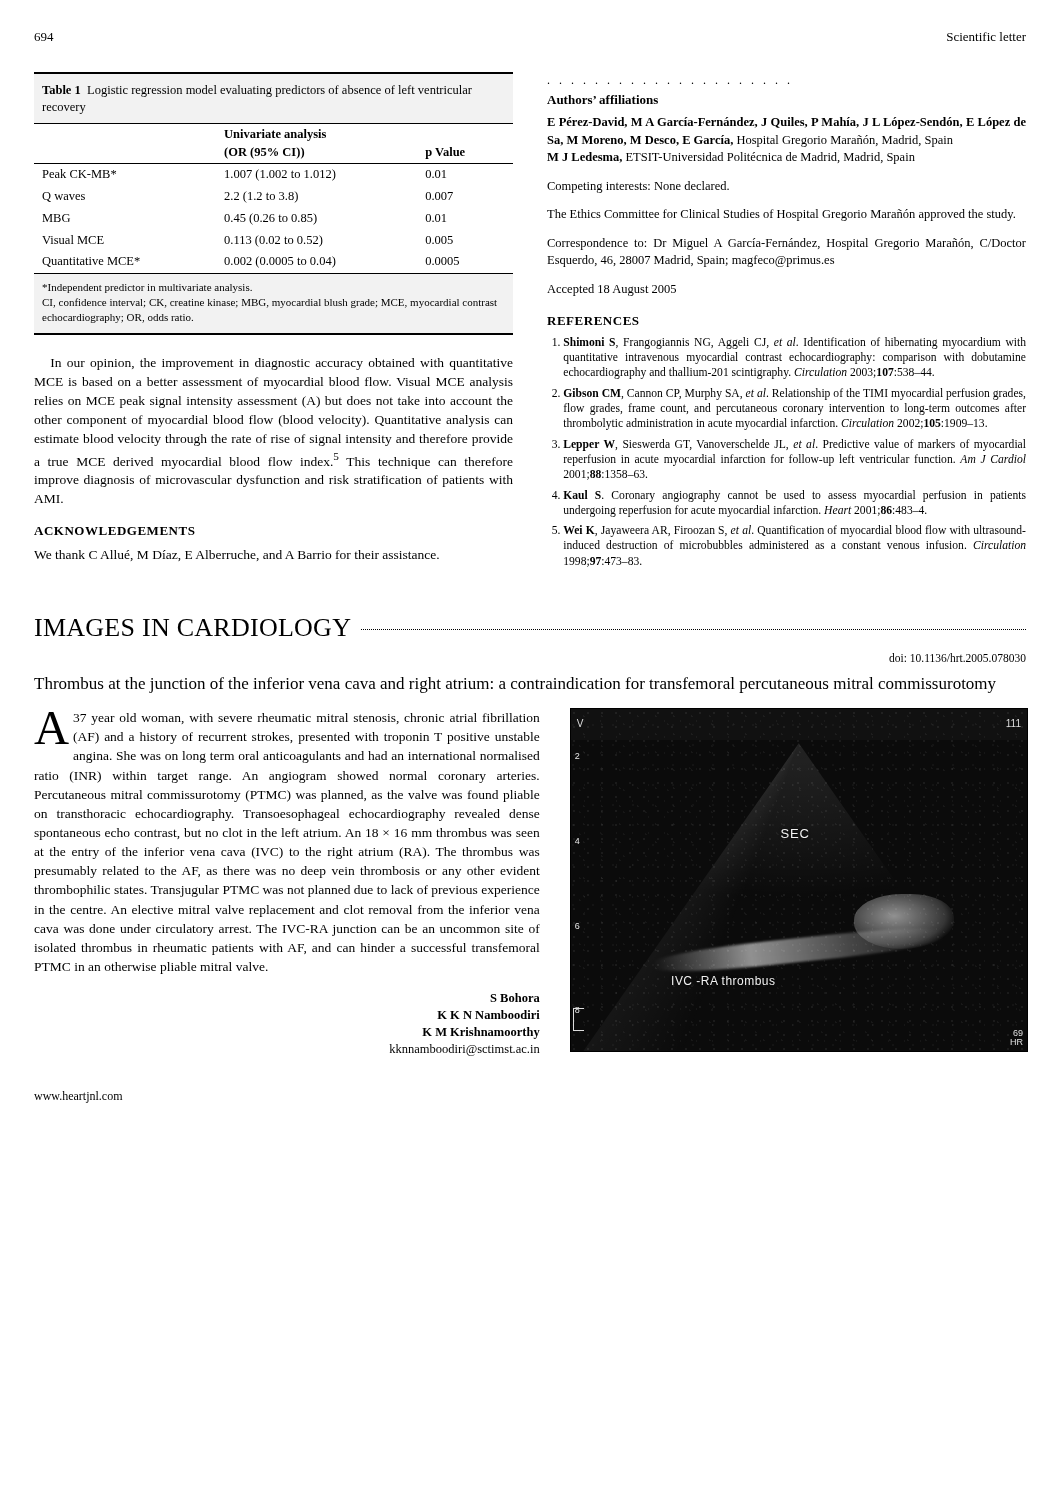694
Scientific letter
Table 1 Logistic regression model evaluating predictors of absence of left ventricular recovery
| | Univariate analysis (OR (95% CI)) | p Value |
| --- | --- | --- |
| Peak CK-MB* | 1.007 (1.002 to 1.012) | 0.01 |
| Q waves | 2.2 (1.2 to 3.8) | 0.007 |
| MBG | 0.45 (0.26 to 0.85) | 0.01 |
| Visual MCE | 0.113 (0.02 to 0.52) | 0.005 |
| Quantitative MCE* | 0.002 (0.0005 to 0.04) | 0.0005 |
*Independent predictor in multivariate analysis.
CI, confidence interval; CK, creatine kinase; MBG, myocardial blush grade; MCE, myocardial contrast echocardiography; OR, odds ratio.
In our opinion, the improvement in diagnostic accuracy obtained with quantitative MCE is based on a better assessment of myocardial blood flow. Visual MCE analysis relies on MCE peak signal intensity assessment (A) but does not take into account the other component of myocardial blood flow (blood velocity). Quantitative analysis can estimate blood velocity through the rate of rise of signal intensity and therefore provide a true MCE derived myocardial blood flow index.5 This technique can therefore improve diagnosis of microvascular dysfunction and risk stratification of patients with AMI.
Acknowledgements
We thank C Allué, M Díaz, E Alberruche, and A Barrio for their assistance.
. . . . . . . . . . . . . . . . . . . . .
Authors’ affiliations
E Pérez-David, M A García-Fernández, J Quiles, P Mahía, J L López-Sendón, E López de Sa, M Moreno, M Desco, E García, Hospital Gregorio Marañón, Madrid, Spain
M J Ledesma, ETSIT-Universidad Politécnica de Madrid, Madrid, Spain
Competing interests: None declared.
The Ethics Committee for Clinical Studies of Hospital Gregorio Marañón approved the study.
Correspondence to: Dr Miguel A García-Fernández, Hospital Gregorio Marañón, C/Doctor Esquerdo, 46, 28007 Madrid, Spain; magfeco@primus.es
Accepted 18 August 2005
References
Shimoni S, Frangogiannis NG, Aggeli CJ, et al. Identification of hibernating myocardium with quantitative intravenous myocardial contrast echocardiography: comparison with dobutamine echocardiography and thallium-201 scintigraphy. Circulation 2003;107:538–44.
Gibson CM, Cannon CP, Murphy SA, et al. Relationship of the TIMI myocardial perfusion grades, flow grades, frame count, and percutaneous coronary intervention to long-term outcomes after thrombolytic administration in acute myocardial infarction. Circulation 2002;105:1909–13.
Lepper W, Sieswerda GT, Vanoverschelde JL, et al. Predictive value of markers of myocardial reperfusion in acute myocardial infarction for follow-up left ventricular function. Am J Cardiol 2001;88:1358–63.
Kaul S. Coronary angiography cannot be used to assess myocardial perfusion in patients undergoing reperfusion for acute myocardial infarction. Heart 2001;86:483–4.
Wei K, Jayaweera AR, Firoozan S, et al. Quantification of myocardial blood flow with ultrasound-induced destruction of microbubbles administered as a constant venous infusion. Circulation 1998;97:473–83.
IMAGES IN CARDIOLOGY
doi: 10.1136/hrt.2005.078030
Thrombus at the junction of the inferior vena cava and right atrium: a contraindication for transfemoral percutaneous mitral commissurotomy
A 37 year old woman, with severe rheumatic mitral stenosis, chronic atrial fibrillation (AF) and a history of recurrent strokes, presented with troponin T positive unstable angina. She was on long term oral anticoagulants and had an international normalised ratio (INR) within target range. An angiogram showed normal coronary arteries. Percutaneous mitral commissurotomy (PTMC) was planned, as the valve was found pliable on transthoracic echocardiography. Transoesophageal echocardiography revealed dense spontaneous echo contrast, but no clot in the left atrium. An 18 × 16 mm thrombus was seen at the entry of the inferior vena cava (IVC) to the right atrium (RA). The thrombus was presumably related to the AF, as there was no deep vein thrombosis or any other evident thrombophilic states. Transjugular PTMC was not planned due to lack of previous experience in the centre. An elective mitral valve replacement and clot removal from the inferior vena cava was done under circulatory arrest. The IVC-RA junction can be an uncommon site of isolated thrombus in rheumatic patients with AF, and can hinder a successful transfemoral PTMC in an otherwise pliable mitral valve.
S Bohora
K K N Namboodiri
K M Krishnamoorthy
kknnamboodiri@sctimst.ac.in
V 111
2 4 6 8
SEC
IVC -RA thrombus
69
HR
www.heartjnl.com